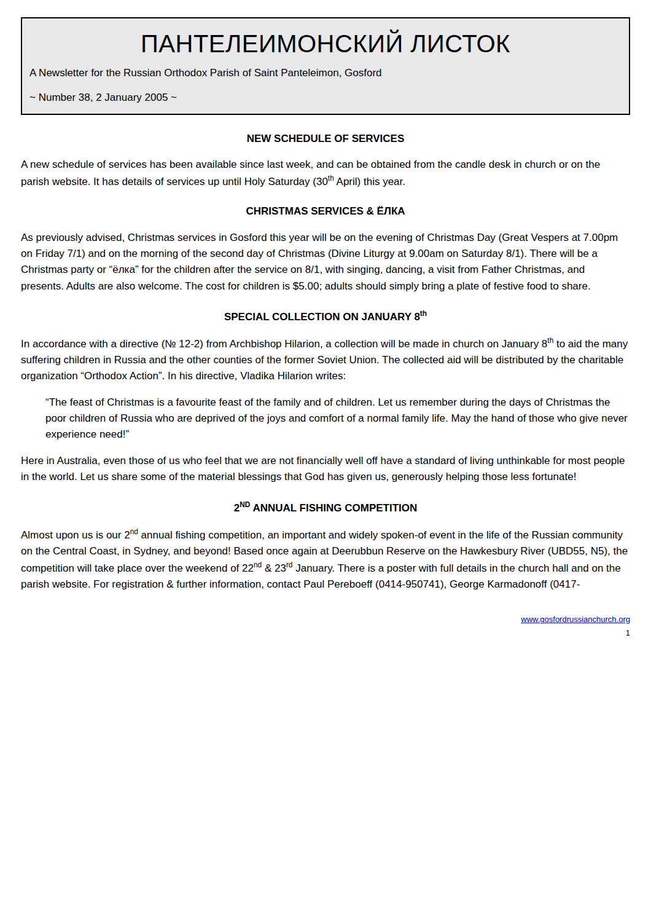ПАНТЕЛЕИМОНСКИЙ ЛИСТОК
A Newsletter for the Russian Orthodox Parish of Saint Panteleimon, Gosford
~ Number 38, 2 January 2005 ~
NEW SCHEDULE OF SERVICES
A new schedule of services has been available since last week, and can be obtained from the candle desk in church or on the parish website. It has details of services up until Holy Saturday (30th April) this year.
CHRISTMAS SERVICES & ЁЛКА
As previously advised, Christmas services in Gosford this year will be on the evening of Christmas Day (Great Vespers at 7.00pm on Friday 7/1) and on the morning of the second day of Christmas (Divine Liturgy at 9.00am on Saturday 8/1). There will be a Christmas party or “ёлка” for the children after the service on 8/1, with singing, dancing, a visit from Father Christmas, and presents. Adults are also welcome. The cost for children is $5.00; adults should simply bring a plate of festive food to share.
SPECIAL COLLECTION ON JANUARY 8th
In accordance with a directive (№ 12-2) from Archbishop Hilarion, a collection will be made in church on January 8th to aid the many suffering children in Russia and the other counties of the former Soviet Union. The collected aid will be distributed by the charitable organization “Orthodox Action”. In his directive, Vladika Hilarion writes:
“The feast of Christmas is a favourite feast of the family and of children. Let us remember during the days of Christmas the poor children of Russia who are deprived of the joys and comfort of a normal family life. May the hand of those who give never experience need!”
Here in Australia, even those of us who feel that we are not financially well off have a standard of living unthinkable for most people in the world. Let us share some of the material blessings that God has given us, generously helping those less fortunate!
2ND ANNUAL FISHING COMPETITION
Almost upon us is our 2nd annual fishing competition, an important and widely spoken-of event in the life of the Russian community on the Central Coast, in Sydney, and beyond! Based once again at Deerubbun Reserve on the Hawkesbury River (UBD55, N5), the competition will take place over the weekend of 22nd & 23rd January. There is a poster with full details in the church hall and on the parish website. For registration & further information, contact Paul Pereboeff (0414-950741), George Karmadonoff (0417-
www.gosfordrussianchurch.org
1